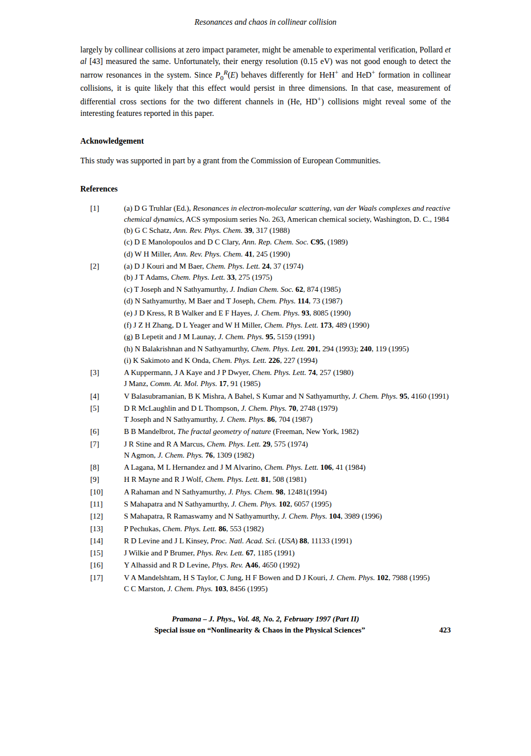Resonances and chaos in collinear collision
largely by collinear collisions at zero impact parameter, might be amenable to experimental verification, Pollard et al [43] measured the same. Unfortunately, their energy resolution (0.15 eV) was not good enough to detect the narrow resonances in the system. Since P0R(E) behaves differently for HeH+ and HeD+ formation in collinear collisions, it is quite likely that this effect would persist in three dimensions. In that case, measurement of differential cross sections for the two different channels in (He, HD+) collisions might reveal some of the interesting features reported in this paper.
Acknowledgement
This study was supported in part by a grant from the Commission of European Communities.
References
[1](a) D G Truhlar (Ed.), Resonances in electron-molecular scattering, van der Waals complexes and reactive chemical dynamics, ACS symposium series No. 263, American chemical society, Washington, D. C., 1984
(b) G C Schatz, Ann. Rev. Phys. Chem. 39, 317 (1988)
(c) D E Manolopoulos and D C Clary, Ann. Rep. Chem. Soc. C95, (1989)
(d) W H Miller, Ann. Rev. Phys. Chem. 41, 245 (1990)
[2](a) D J Kouri and M Baer, Chem. Phys. Lett. 24, 37 (1974)
(b) J T Adams, Chem. Phys. Lett. 33, 275 (1975)
(c) T Joseph and N Sathyamurthy, J. Indian Chem. Soc. 62, 874 (1985)
(d) N Sathyamurthy, M Baer and T Joseph, Chem. Phys. 114, 73 (1987)
(e) J D Kress, R B Walker and E F Hayes, J. Chem. Phys. 93, 8085 (1990)
(f) J Z H Zhang, D L Yeager and W H Miller, Chem. Phys. Lett. 173, 489 (1990)
(g) B Lepetit and J M Launay, J. Chem. Phys. 95, 5159 (1991)
(h) N Balakrishnan and N Sathyamurthy, Chem. Phys. Lett. 201, 294 (1993); 240, 119 (1995)
(i) K Sakimoto and K Onda, Chem. Phys. Lett. 226, 227 (1994)
[3] A Kuppermann, J A Kaye and J P Dwyer, Chem. Phys. Lett. 74, 257 (1980) J Manz, Comm. At. Mol. Phys. 17, 91 (1985)
[4] V Balasubramanian, B K Mishra, A Bahel, S Kumar and N Sathyamurthy, J. Chem. Phys. 95, 4160 (1991)
[5] D R McLaughlin and D L Thompson, J. Chem. Phys. 70, 2748 (1979) T Joseph and N Sathyamurthy, J. Chem. Phys. 86, 704 (1987)
[6] B B Mandelbrot, The fractal geometry of nature (Freeman, New York, 1982)
[7] J R Stine and R A Marcus, Chem. Phys. Lett. 29, 575 (1974) N Agmon, J. Chem. Phys. 76, 1309 (1982)
[8] A Lagana, M L Hernandez and J M Alvarino, Chem. Phys. Lett. 106, 41 (1984)
[9] H R Mayne and R J Wolf, Chem. Phys. Lett. 81, 508 (1981)
[10] A Rahaman and N Sathyamurthy, J. Phys. Chem. 98, 12481(1994)
[11] S Mahapatra and N Sathyamurthy, J. Chem. Phys. 102, 6057 (1995)
[12] S Mahapatra, R Ramaswamy and N Sathyamurthy, J. Chem. Phys. 104, 3989 (1996)
[13] P Pechukas, Chem. Phys. Lett. 86, 553 (1982)
[14] R D Levine and J L Kinsey, Proc. Natl. Acad. Sci. (USA) 88, 11133 (1991)
[15] J Wilkie and P Brumer, Phys. Rev. Lett. 67, 1185 (1991)
[16] Y Alhassid and R D Levine, Phys. Rev. A46, 4650 (1992)
[17] V A Mandelshtam, H S Taylor, C Jung, H F Bowen and D J Kouri, J. Chem. Phys. 102, 7988 (1995) C C Marston, J. Chem. Phys. 103, 8456 (1995)
Pramana – J. Phys., Vol. 48, No. 2, February 1997 (Part II)
Special issue on “Nonlinearity & Chaos in the Physical Sciences” 423